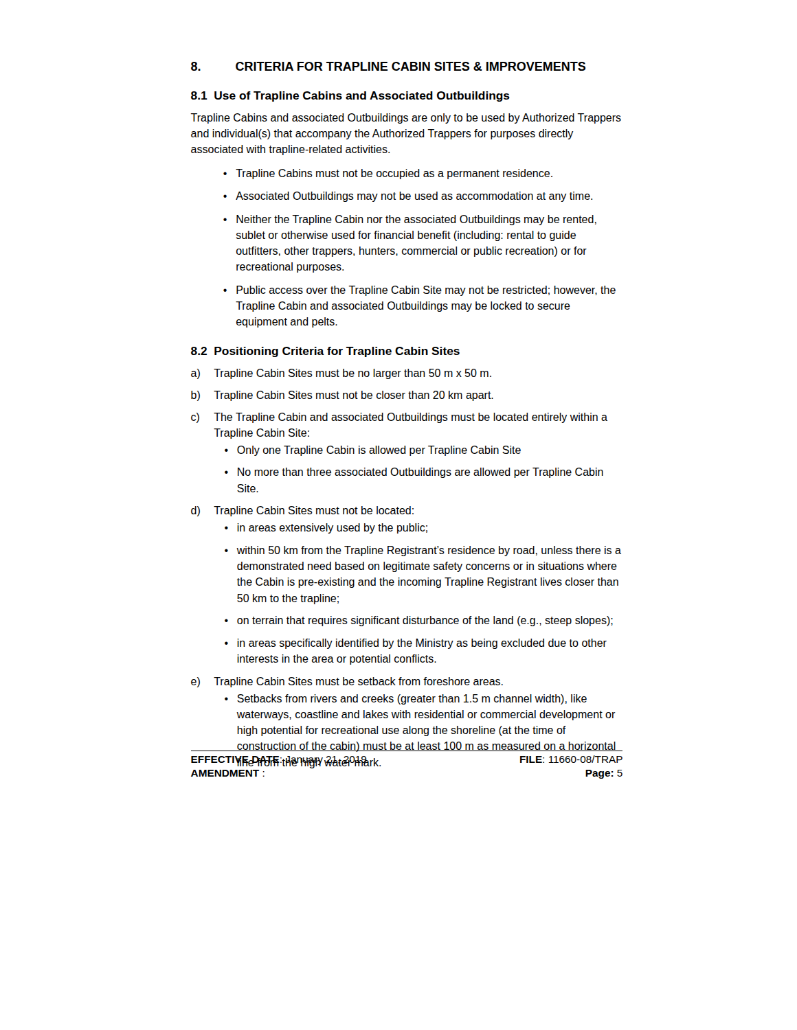8. CRITERIA FOR TRAPLINE CABIN SITES & IMPROVEMENTS
8.1 Use of Trapline Cabins and Associated Outbuildings
Trapline Cabins and associated Outbuildings are only to be used by Authorized Trappers and individual(s) that accompany the Authorized Trappers for purposes directly associated with trapline-related activities.
Trapline Cabins must not be occupied as a permanent residence.
Associated Outbuildings may not be used as accommodation at any time.
Neither the Trapline Cabin nor the associated Outbuildings may be rented, sublet or otherwise used for financial benefit (including: rental to guide outfitters, other trappers, hunters, commercial or public recreation) or for recreational purposes.
Public access over the Trapline Cabin Site may not be restricted; however, the Trapline Cabin and associated Outbuildings may be locked to secure equipment and pelts.
8.2 Positioning Criteria for Trapline Cabin Sites
Trapline Cabin Sites must be no larger than 50 m x 50 m.
Trapline Cabin Sites must not be closer than 20 km apart.
The Trapline Cabin and associated Outbuildings must be located entirely within a Trapline Cabin Site:
Only one Trapline Cabin is allowed per Trapline Cabin Site
No more than three associated Outbuildings are allowed per Trapline Cabin Site.
Trapline Cabin Sites must not be located:
in areas extensively used by the public;
within 50 km from the Trapline Registrant’s residence by road, unless there is a demonstrated need based on legitimate safety concerns or in situations where the Cabin is pre-existing and the incoming Trapline Registrant lives closer than 50 km to the trapline;
on terrain that requires significant disturbance of the land (e.g., steep slopes);
in areas specifically identified by the Ministry as being excluded due to other interests in the area or potential conflicts.
Trapline Cabin Sites must be setback from foreshore areas.
Setbacks from rivers and creeks (greater than 1.5 m channel width), like waterways, coastline and lakes with residential or commercial development or high potential for recreational use along the shoreline (at the time of construction of the cabin) must be at least 100 m as measured on a horizontal line from the high water mark.
EFFECTIVE DATE: January 21, 2019
FILE: 11660-08/TRAP
AMENDMENT :
Page: 5